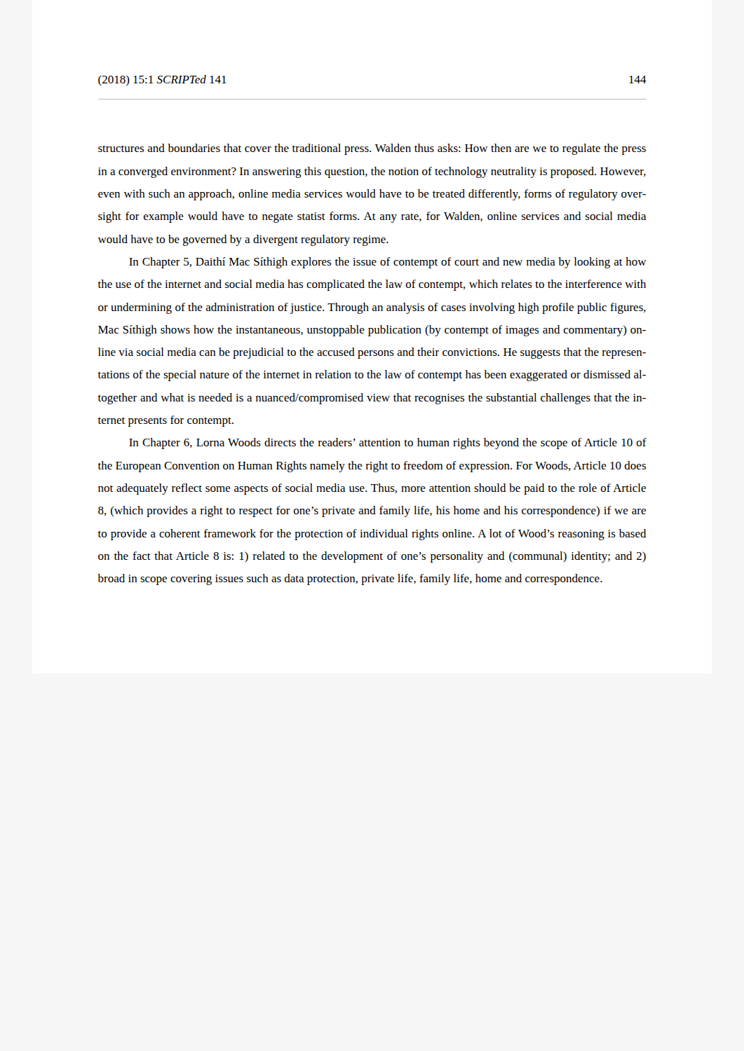(2018) 15:1 SCRIPTed 141 144
structures and boundaries that cover the traditional press. Walden thus asks: How then are we to regulate the press in a converged environment? In answering this question, the notion of technology neutrality is proposed. However, even with such an approach, online media services would have to be treated differently, forms of regulatory oversight for example would have to negate statist forms. At any rate, for Walden, online services and social media would have to be governed by a divergent regulatory regime.
In Chapter 5, Daithí Mac Síthigh explores the issue of contempt of court and new media by looking at how the use of the internet and social media has complicated the law of contempt, which relates to the interference with or undermining of the administration of justice. Through an analysis of cases involving high profile public figures, Mac Síthigh shows how the instantaneous, unstoppable publication (by contempt of images and commentary) online via social media can be prejudicial to the accused persons and their convictions. He suggests that the representations of the special nature of the internet in relation to the law of contempt has been exaggerated or dismissed altogether and what is needed is a nuanced/compromised view that recognises the substantial challenges that the internet presents for contempt.
In Chapter 6, Lorna Woods directs the readers’ attention to human rights beyond the scope of Article 10 of the European Convention on Human Rights namely the right to freedom of expression. For Woods, Article 10 does not adequately reflect some aspects of social media use. Thus, more attention should be paid to the role of Article 8, (which provides a right to respect for one’s private and family life, his home and his correspondence) if we are to provide a coherent framework for the protection of individual rights online. A lot of Wood’s reasoning is based on the fact that Article 8 is: 1) related to the development of one’s personality and (communal) identity; and 2) broad in scope covering issues such as data protection, private life, family life, home and correspondence.